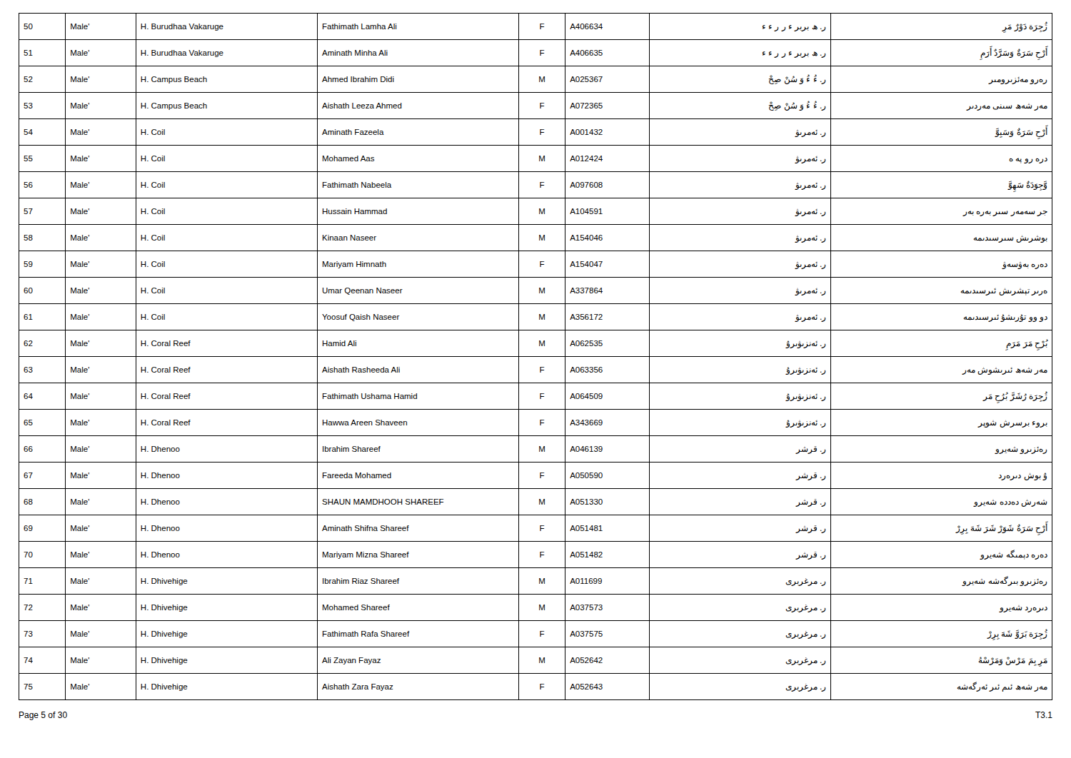| 50 | Male' | H. Burudhaa Vakaruge | Fathimath Lamha Ali | F | A406634 | ر. ھ بربر ء ر ر ء ء | ژُجِرَة دَوْرٌ مَرِ |
| 51 | Male' | H. Burudhaa Vakaruge | Aminath Minha Ali | F | A406635 | ر. ھ بربر ء ر ر ء ء | أَرْحِ سَرَةٌ وَسَرَّدٌ أَرَمِ |
| 52 | Male' | H. Campus Beach | Ahmed Ibrahim Didi | M | A025367 | ر. ءُ ءُ وَ سُنْ صِحْ | رەرو مەئزىرومىر |
| 53 | Male' | H. Campus Beach | Aishath Leeza Ahmed | F | A072365 | ر. ءُ ءُ وَ سُنْ صِحْ | مەر شەھ سىنى مەردىر |
| 54 | Male' | H. Coil | Aminath Fazeela | F | A001432 | ر. ئەمرىۋ | أَرْحِ سَرَةٌ وَسَبِوَّ |
| 55 | Male' | H. Coil | Mohamed Aas | M | A012424 | ر. ئەمرىۋ | دره رو په ه |
| 56 | Male' | H. Coil | Fathimath Nabeela | F | A097608 | ر. ئەمرىۋ | وَّجِوَدَةٌ سَهِوَّ |
| 57 | Male' | H. Coil | Hussain Hammad | M | A104591 | ر. ئەمرىۋ | جر سەمەر سىر بەرە بەر |
| 58 | Male' | H. Coil | Kinaan Naseer | M | A154046 | ر. ئەمرىۋ | بوشرىش سىرسىدىمە |
| 59 | Male' | H. Coil | Mariyam Himnath | F | A154047 | ر. ئەمرىۋ | دەرە بەۋسەۋ |
| 60 | Male' | H. Coil | Umar Qeenan Naseer | M | A337864 | ر. ئەمرىۋ | ەرىر تېشرىش ئىرسىدىمە |
| 61 | Male' | H. Coil | Yoosuf Qaish Naseer | M | A356172 | ر. ئەمرىۋ | دو وو تۇرىشۇ ئىرسىدىمە |
| 62 | Male' | H. Coral Reef | Hamid Ali | M | A062535 | ر. ئەنزىۋىرۇ | بُرْحِ مَرَ مَرَمِ |
| 63 | Male' | H. Coral Reef | Aishath Rasheeda Ali | F | A063356 | ر. ئەنزىۋىرۇ | مەر شەھ ئىرىشوش مەر |
| 64 | Male' | H. Coral Reef | Fathimath Ushama Hamid | F | A064509 | ر. ئەنزىۋىرۇ | ژُجِرَة رُشَرَّ بُرُحِ مَر |
| 65 | Male' | H. Coral Reef | Hawwa Areen Shaveen | F | A343669 | ر. ئەنزىۋىرۇ | بروء برسرش شوپر |
| 66 | Male' | H. Dhenoo | Ibrahim Shareef | M | A046139 | ر. قرشر | رەئزىرو شەيرو |
| 67 | Male' | H. Dhenoo | Fareeda Mohamed | F | A050590 | ر. قرشر | ۇ بوش دىرەرد |
| 68 | Male' | H. Dhenoo | SHAUN MAMDHOOH SHAREEF | M | A051330 | ر. قرشر | شەرش دەددە شەيرو |
| 69 | Male' | H. Dhenoo | Aminath Shifna Shareef | F | A051481 | ر. قرشر | أَرْحِ سَرَةٌ شَوَرْ شَرَ شَهَ بِرِرْ |
| 70 | Male' | H. Dhenoo | Mariyam Mizna Shareef | F | A051482 | ر. قرشر | دەرە دېمىگە شەيرو |
| 71 | Male' | H. Dhivehige | Ibrahim Riaz Shareef | M | A011699 | ر. مرغربرى | رەئزىرو بىرگەشە شەيرو |
| 72 | Male' | H. Dhivehige | Mohamed Shareef | M | A037573 | ر. مرغربرى | دىرەرد شەيرو |
| 73 | Male' | H. Dhivehige | Fathimath Rafa Shareef | F | A037575 | ر. مرغربرى | ژُجِرَة بَرَوَّ شَهَ بِرِرْ |
| 74 | Male' | H. Dhivehige | Ali Zayan Fayaz | M | A052642 | ر. مرغربرى | مَرِ بِمَ مَرْسْ وَمَرْسْهُ |
| 75 | Male' | H. Dhivehige | Aishath Zara Fayaz | F | A052643 | ر. مرغربرى | مەر شەھ ئىم ئىر ئەرگەشە |
Page 5 of 30 T3.1